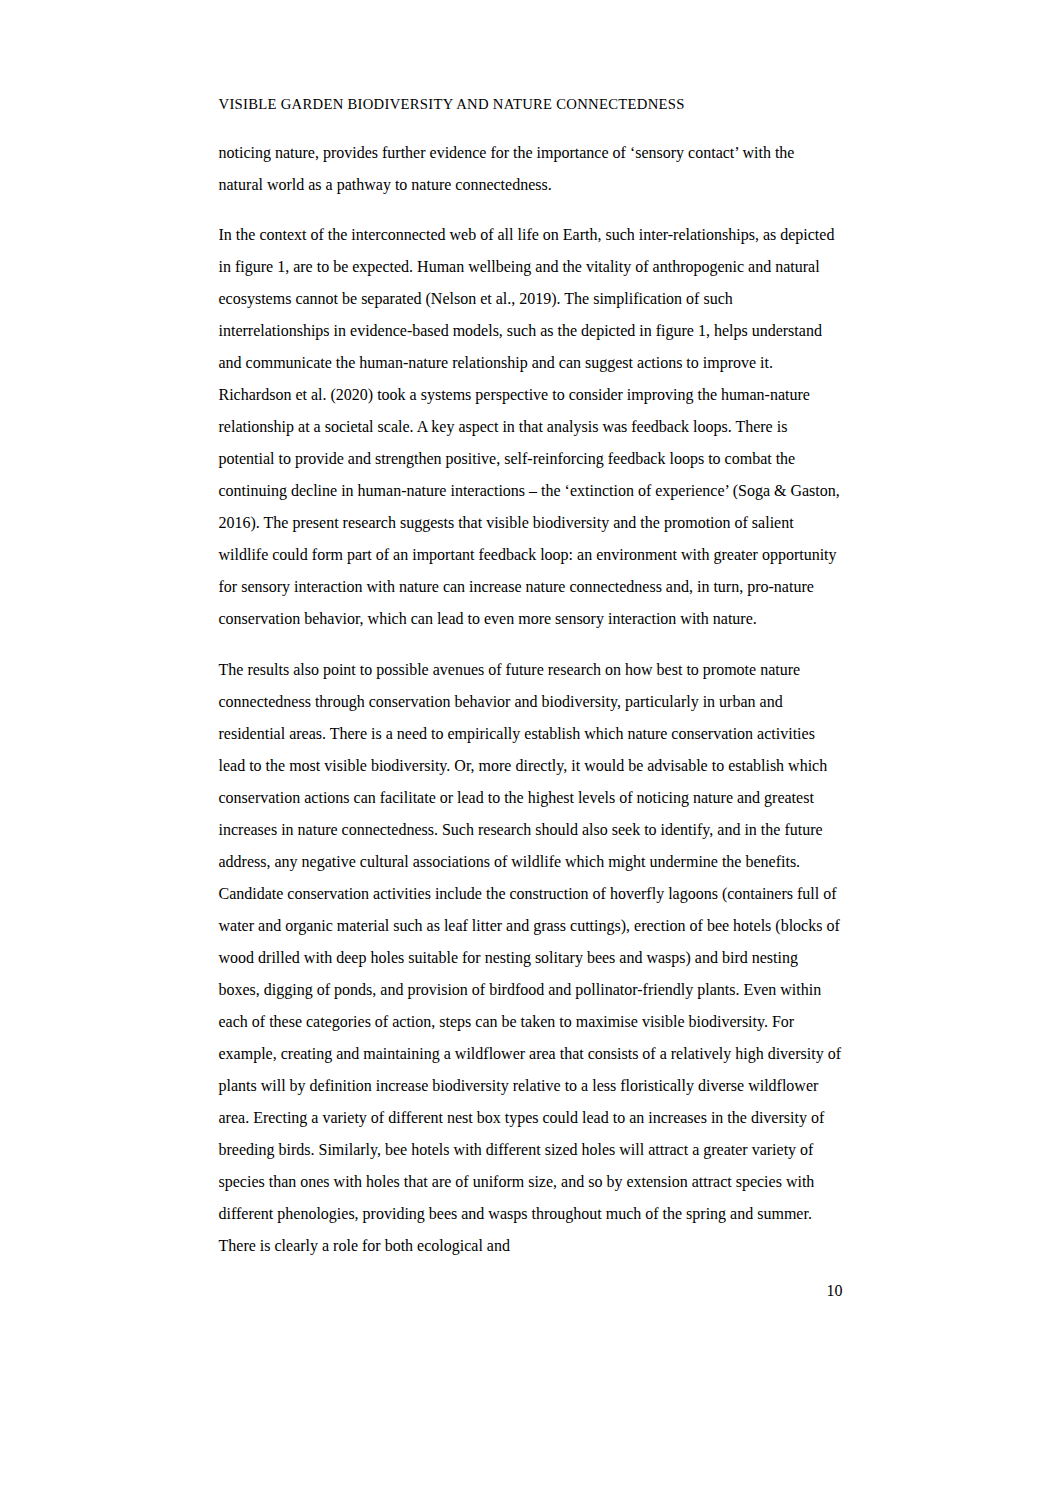VISIBLE GARDEN BIODIVERSITY AND NATURE CONNECTEDNESS
noticing nature, provides further evidence for the importance of ‘sensory contact’ with the natural world as a pathway to nature connectedness.
In the context of the interconnected web of all life on Earth, such inter-relationships, as depicted in figure 1, are to be expected. Human wellbeing and the vitality of anthropogenic and natural ecosystems cannot be separated (Nelson et al., 2019). The simplification of such interrelationships in evidence-based models, such as the depicted in figure 1, helps understand and communicate the human-nature relationship and can suggest actions to improve it. Richardson et al. (2020) took a systems perspective to consider improving the human-nature relationship at a societal scale. A key aspect in that analysis was feedback loops. There is potential to provide and strengthen positive, self-reinforcing feedback loops to combat the continuing decline in human-nature interactions – the ‘extinction of experience’ (Soga & Gaston, 2016). The present research suggests that visible biodiversity and the promotion of salient wildlife could form part of an important feedback loop: an environment with greater opportunity for sensory interaction with nature can increase nature connectedness and, in turn, pro-nature conservation behavior, which can lead to even more sensory interaction with nature.
The results also point to possible avenues of future research on how best to promote nature connectedness through conservation behavior and biodiversity, particularly in urban and residential areas. There is a need to empirically establish which nature conservation activities lead to the most visible biodiversity. Or, more directly, it would be advisable to establish which conservation actions can facilitate or lead to the highest levels of noticing nature and greatest increases in nature connectedness. Such research should also seek to identify, and in the future address, any negative cultural associations of wildlife which might undermine the benefits. Candidate conservation activities include the construction of hoverfly lagoons (containers full of water and organic material such as leaf litter and grass cuttings), erection of bee hotels (blocks of wood drilled with deep holes suitable for nesting solitary bees and wasps) and bird nesting boxes, digging of ponds, and provision of birdfood and pollinator-friendly plants. Even within each of these categories of action, steps can be taken to maximise visible biodiversity. For example, creating and maintaining a wildflower area that consists of a relatively high diversity of plants will by definition increase biodiversity relative to a less floristically diverse wildflower area. Erecting a variety of different nest box types could lead to an increases in the diversity of breeding birds. Similarly, bee hotels with different sized holes will attract a greater variety of species than ones with holes that are of uniform size, and so by extension attract species with different phenologies, providing bees and wasps throughout much of the spring and summer. There is clearly a role for both ecological and
10